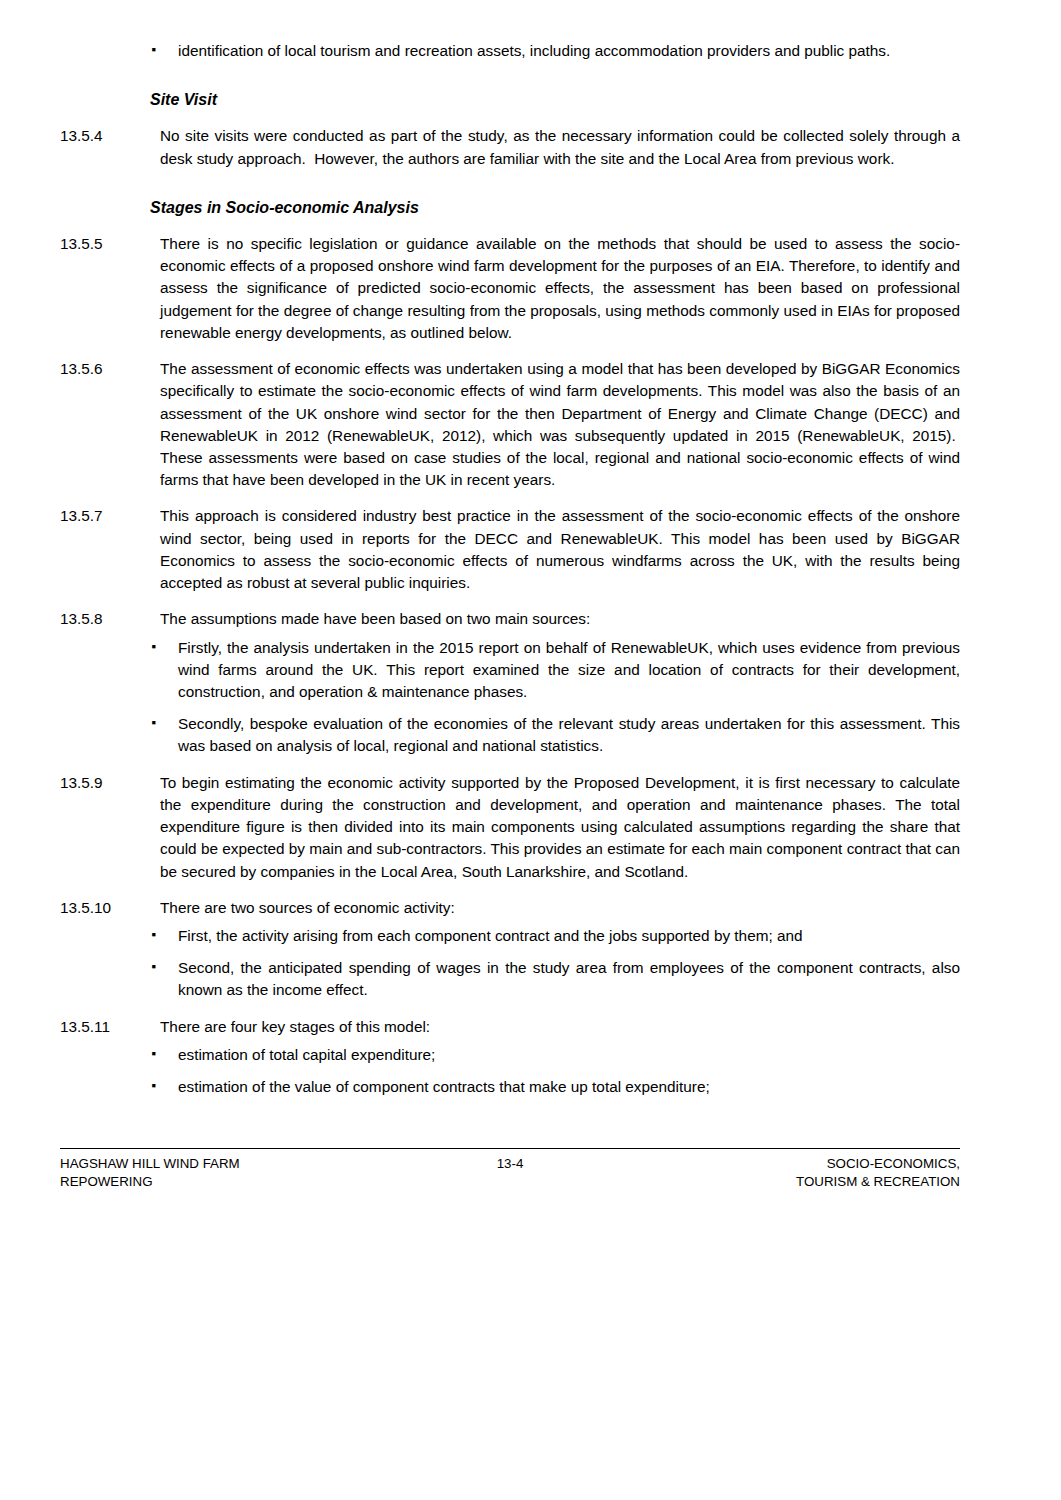▪ identification of local tourism and recreation assets, including accommodation providers and public paths.
Site Visit
13.5.4
No site visits were conducted as part of the study, as the necessary information could be collected solely through a desk study approach. However, the authors are familiar with the site and the Local Area from previous work.
Stages in Socio-economic Analysis
13.5.5
There is no specific legislation or guidance available on the methods that should be used to assess the socio-economic effects of a proposed onshore wind farm development for the purposes of an EIA. Therefore, to identify and assess the significance of predicted socio-economic effects, the assessment has been based on professional judgement for the degree of change resulting from the proposals, using methods commonly used in EIAs for proposed renewable energy developments, as outlined below.
13.5.6
The assessment of economic effects was undertaken using a model that has been developed by BiGGAR Economics specifically to estimate the socio-economic effects of wind farm developments. This model was also the basis of an assessment of the UK onshore wind sector for the then Department of Energy and Climate Change (DECC) and RenewableUK in 2012 (RenewableUK, 2012), which was subsequently updated in 2015 (RenewableUK, 2015). These assessments were based on case studies of the local, regional and national socio-economic effects of wind farms that have been developed in the UK in recent years.
13.5.7
This approach is considered industry best practice in the assessment of the socio-economic effects of the onshore wind sector, being used in reports for the DECC and RenewableUK. This model has been used by BiGGAR Economics to assess the socio-economic effects of numerous windfarms across the UK, with the results being accepted as robust at several public inquiries.
13.5.8
The assumptions made have been based on two main sources:
▪ Firstly, the analysis undertaken in the 2015 report on behalf of RenewableUK, which uses evidence from previous wind farms around the UK. This report examined the size and location of contracts for their development, construction, and operation & maintenance phases.
▪ Secondly, bespoke evaluation of the economies of the relevant study areas undertaken for this assessment. This was based on analysis of local, regional and national statistics.
13.5.9
To begin estimating the economic activity supported by the Proposed Development, it is first necessary to calculate the expenditure during the construction and development, and operation and maintenance phases. The total expenditure figure is then divided into its main components using calculated assumptions regarding the share that could be expected by main and sub-contractors. This provides an estimate for each main component contract that can be secured by companies in the Local Area, South Lanarkshire, and Scotland.
13.5.10
There are two sources of economic activity:
▪ First, the activity arising from each component contract and the jobs supported by them; and
▪ Second, the anticipated spending of wages in the study area from employees of the component contracts, also known as the income effect.
13.5.11
There are four key stages of this model:
▪ estimation of total capital expenditure;
▪ estimation of the value of component contracts that make up total expenditure;
HAGSHAW HILL WIND FARM
REPOWERING
13-4
SOCIO-ECONOMICS,
TOURISM & RECREATION